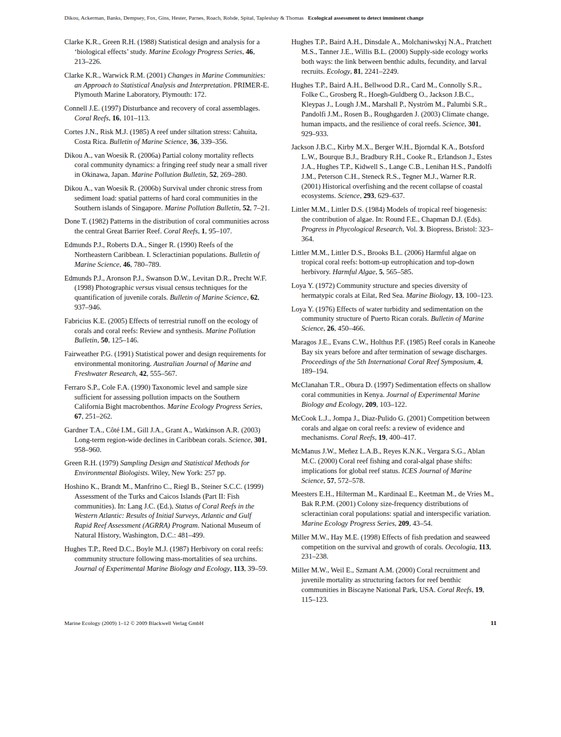Dikou, Ackerman, Banks, Dempsey, Fox, Gins, Hester, Parnes, Roach, Rohde, Spital, Tapleshay & Thomas Ecological assessment to detect imminent change
Clarke K.R., Green R.H. (1988) Statistical design and analysis for a ‘biological effects’ study. Marine Ecology Progress Series, 46, 213–226.
Clarke K.R., Warwick R.M. (2001) Changes in Marine Communities: an Approach to Statistical Analysis and Interpretation. PRIMER-E. Plymouth Marine Laboratory, Plymouth: 172.
Connell J.E. (1997) Disturbance and recovery of coral assemblages. Coral Reefs, 16, 101–113.
Cortes J.N., Risk M.J. (1985) A reef under siltation stress: Cahuita, Costa Rica. Bulletin of Marine Science, 36, 339–356.
Dikou A., van Woesik R. (2006a) Partial colony mortality reflects coral community dynamics: a fringing reef study near a small river in Okinawa, Japan. Marine Pollution Bulletin, 52, 269–280.
Dikou A., van Woesik R. (2006b) Survival under chronic stress from sediment load: spatial patterns of hard coral communities in the Southern islands of Singapore. Marine Pollution Bulletin, 52, 7–21.
Done T. (1982) Patterns in the distribution of coral communities across the central Great Barrier Reef. Coral Reefs, 1, 95–107.
Edmunds P.J., Roberts D.A., Singer R. (1990) Reefs of the Northeastern Caribbean. I. Scleractinian populations. Bulletin of Marine Science, 46, 780–789.
Edmunds P.J., Aronson P.J., Swanson D.W., Levitan D.R., Precht W.F. (1998) Photographic versus visual census techniques for the quantification of juvenile corals. Bulletin of Marine Science, 62, 937–946.
Fabricius K.E. (2005) Effects of terrestrial runoff on the ecology of corals and coral reefs: Review and synthesis. Marine Pollution Bulletin, 50, 125–146.
Fairweather P.G. (1991) Statistical power and design requirements for environmental monitoring. Australian Journal of Marine and Freshwater Research, 42, 555–567.
Ferraro S.P., Cole F.A. (1990) Taxonomic level and sample size sufficient for assessing pollution impacts on the Southern California Bight macrobenthos. Marine Ecology Progress Series, 67, 251–262.
Gardner T.A., Côté I.M., Gill J.A., Grant A., Watkinson A.R. (2003) Long-term region-wide declines in Caribbean corals. Science, 301, 958–960.
Green R.H. (1979) Sampling Design and Statistical Methods for Environmental Biologists. Wiley, New York: 257 pp.
Hoshino K., Brandt M., Manfrino C., Riegl B., Steiner S.C.C. (1999) Assessment of the Turks and Caicos Islands (Part II: Fish communities). In: Lang J.C. (Ed.), Status of Coral Reefs in the Western Atlantic: Results of Initial Surveys, Atlantic and Gulf Rapid Reef Assessment (AGRRA) Program. National Museum of Natural History, Washington, D.C.: 481–499.
Hughes T.P., Reed D.C., Boyle M.J. (1987) Herbivory on coral reefs: community structure following mass-mortalities of sea urchins. Journal of Experimental Marine Biology and Ecology, 113, 39–59.
Hughes T.P., Baird A.H., Dinsdale A., Molchaniwskyj N.A., Pratchett M.S., Tanner J.E., Willis B.L. (2000) Supply-side ecology works both ways: the link between benthic adults, fecundity, and larval recruits. Ecology, 81, 2241–2249.
Hughes T.P., Baird A.H., Bellwood D.R., Card M., Connolly S.R., Folke C., Grosberg R., Hoegh-Guldberg O., Jackson J.B.C., Kleypas J., Lough J.M., Marshall P., Nyström M., Palumbi S.R., Pandolfi J.M., Rosen B., Roughgarden J. (2003) Climate change, human impacts, and the resilience of coral reefs. Science, 301, 929–933.
Jackson J.B.C., Kirby M.X., Berger W.H., Bjorndal K.A., Botsford L.W., Bourque B.J., Bradbury R.H., Cooke R., Erlandson J., Estes J.A., Hughes T.P., Kidwell S., Lange C.B., Lenihan H.S., Pandolfi J.M., Peterson C.H., Steneck R.S., Tegner M.J., Warner R.R. (2001) Historical overfishing and the recent collapse of coastal ecosystems. Science, 293, 629–637.
Littler M.M., Littler D.S. (1984) Models of tropical reef biogenesis: the contribution of algae. In: Round F.E., Chapman D.J. (Eds). Progress in Phycological Research, Vol. 3. Biopress, Bristol: 323–364.
Littler M.M., Littler D.S., Brooks B.L. (2006) Harmful algae on tropical coral reefs: bottom-up eutrophication and top-down herbivory. Harmful Algae, 5, 565–585.
Loya Y. (1972) Community structure and species diversity of hermatypic corals at Eilat, Red Sea. Marine Biology, 13, 100–123.
Loya Y. (1976) Effects of water turbidity and sedimentation on the community structure of Puerto Rican corals. Bulletin of Marine Science, 26, 450–466.
Maragos J.E., Evans C.W., Holthus P.F. (1985) Reef corals in Kaneohe Bay six years before and after termination of sewage discharges. Proceedings of the 5th International Coral Reef Symposium, 4, 189–194.
McClanahan T.R., Obura D. (1997) Sedimentation effects on shallow coral communities in Kenya. Journal of Experimental Marine Biology and Ecology, 209, 103–122.
McCook L.J., Jompa J., Diaz-Pulido G. (2001) Competition between corals and algae on coral reefs: a review of evidence and mechanisms. Coral Reefs, 19, 400–417.
McManus J.W., Meñez L.A.B., Reyes K.N.K., Vergara S.G., Ablan M.C. (2000) Coral reef fishing and coral-algal phase shifts: implications for global reef status. ICES Journal of Marine Science, 57, 572–578.
Meesters E.H., Hilterman M., Kardinaal E., Keetman M., de Vries M., Bak R.P.M. (2001) Colony size-frequency distributions of scleractinian coral populations: spatial and interspecific variation. Marine Ecology Progress Series, 209, 43–54.
Miller M.W., Hay M.E. (1998) Effects of fish predation and seaweed competition on the survival and growth of corals. Oecologia, 113, 231–238.
Miller M.W., Weil E., Szmant A.M. (2000) Coral recruitment and juvenile mortality as structuring factors for reef benthic communities in Biscayne National Park, USA. Coral Reefs, 19, 115–123.
Marine Ecology (2009) 1–12 © 2009 Blackwell Verlag GmbH 11